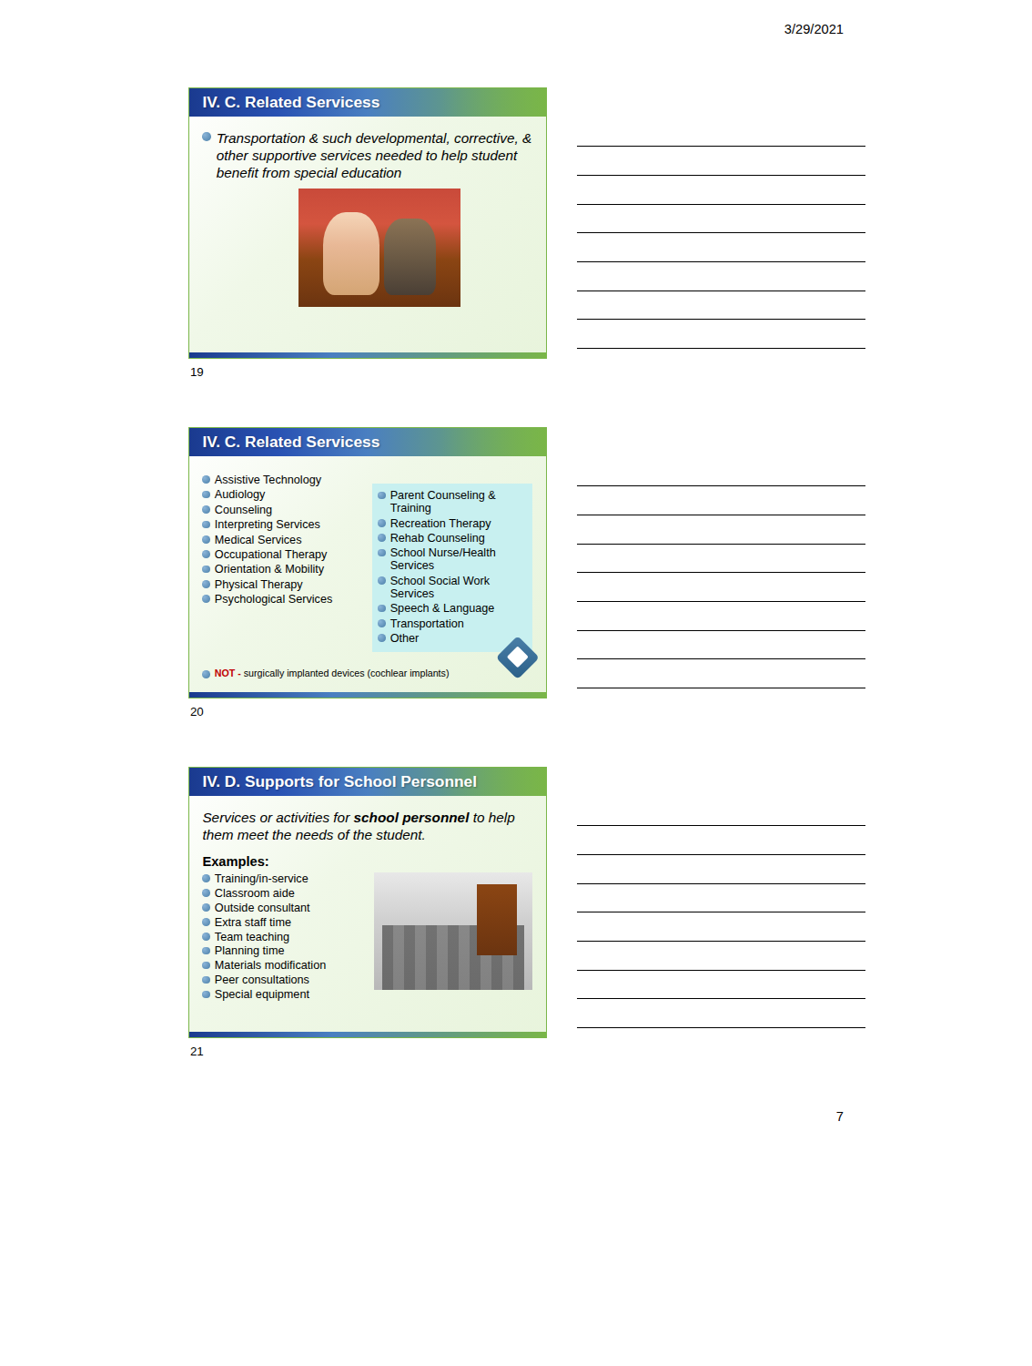3/29/2021
IV. C. Related Servicess
Transportation & such developmental, corrective, & other supportive services needed to help student benefit from special education
19
IV. C. Related Servicess
Assistive Technology
Audiology
Counseling
Interpreting Services
Medical Services
Occupational Therapy
Orientation & Mobility
Physical Therapy
Psychological Services
Parent Counseling & Training
Recreation Therapy
Rehab Counseling
School Nurse/Health Services
School Social Work Services
Speech & Language
Transportation
Other
NOT - surgically implanted devices (cochlear implants)
20
IV. D. Supports for School Personnel
Services or activities for school personnel to help them meet the needs of the student.
Examples:
Training/in-service
Classroom aide
Outside consultant
Extra staff time
Team teaching
Planning time
Materials modification
Peer consultations
Special equipment
21
7